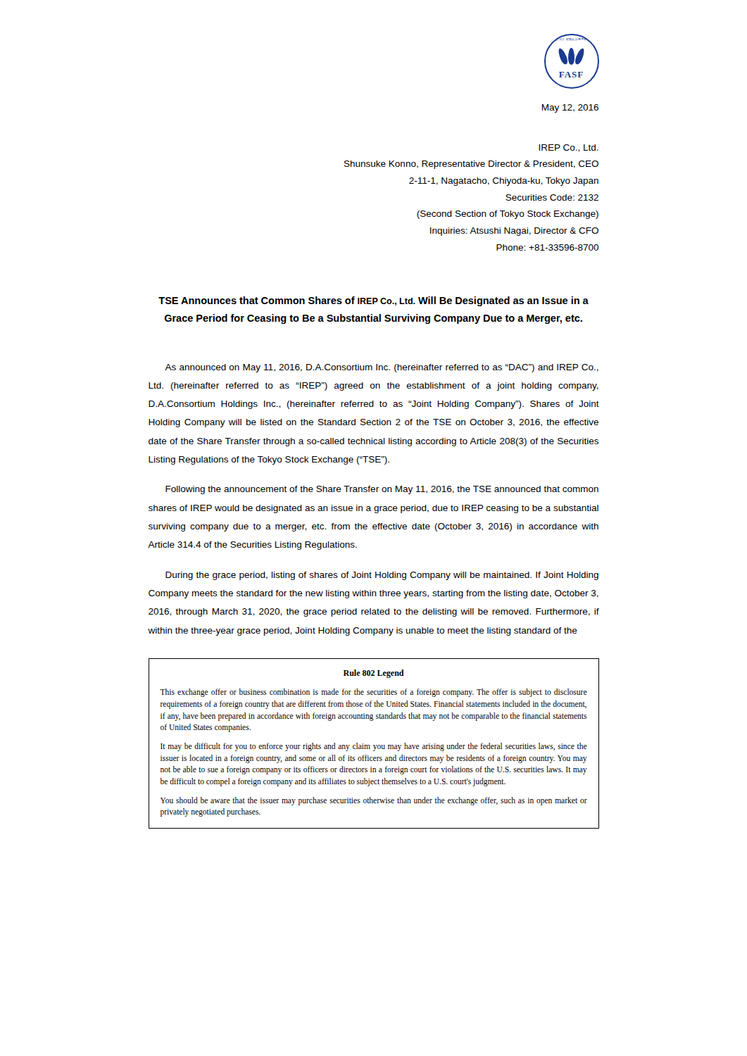公益財団法人 財務会計基準機構会員
FASF
May 12, 2016
IREP Co., Ltd.
Shunsuke Konno, Representative Director & President, CEO
2-11-1, Nagatacho, Chiyoda-ku, Tokyo Japan
Securities Code: 2132
(Second Section of Tokyo Stock Exchange)
Inquiries: Atsushi Nagai, Director & CFO
Phone: +81-33596-8700
TSE Announces that Common Shares of IREP Co., Ltd. Will Be Designated as an Issue in a Grace Period for Ceasing to Be a Substantial Surviving Company Due to a Merger, etc.
As announced on May 11, 2016, D.A.Consortium Inc. (hereinafter referred to as “DAC”) and IREP Co., Ltd. (hereinafter referred to as “IREP”) agreed on the establishment of a joint holding company, D.A.Consortium Holdings Inc., (hereinafter referred to as “Joint Holding Company”). Shares of Joint Holding Company will be listed on the Standard Section 2 of the TSE on October 3, 2016, the effective date of the Share Transfer through a so-called technical listing according to Article 208(3) of the Securities Listing Regulations of the Tokyo Stock Exchange (“TSE”).
Following the announcement of the Share Transfer on May 11, 2016, the TSE announced that common shares of IREP would be designated as an issue in a grace period, due to IREP ceasing to be a substantial surviving company due to a merger, etc. from the effective date (October 3, 2016) in accordance with Article 314.4 of the Securities Listing Regulations.
During the grace period, listing of shares of Joint Holding Company will be maintained. If Joint Holding Company meets the standard for the new listing within three years, starting from the listing date, October 3, 2016, through March 31, 2020, the grace period related to the delisting will be removed. Furthermore, if within the three-year grace period, Joint Holding Company is unable to meet the listing standard of the
Rule 802 Legend
This exchange offer or business combination is made for the securities of a foreign company. The offer is subject to disclosure requirements of a foreign country that are different from those of the United States. Financial statements included in the document, if any, have been prepared in accordance with foreign accounting standards that may not be comparable to the financial statements of United States companies.
It may be difficult for you to enforce your rights and any claim you may have arising under the federal securities laws, since the issuer is located in a foreign country, and some or all of its officers and directors may be residents of a foreign country. You may not be able to sue a foreign company or its officers or directors in a foreign court for violations of the U.S. securities laws. It may be difficult to compel a foreign company and its affiliates to subject themselves to a U.S. court's judgment.
You should be aware that the issuer may purchase securities otherwise than under the exchange offer, such as in open market or privately negotiated purchases.